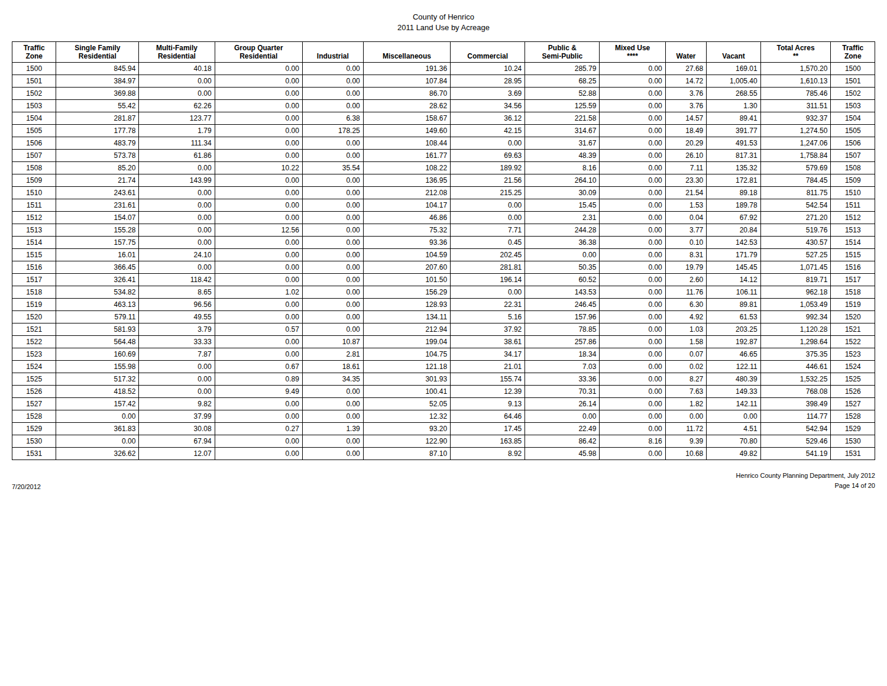County of Henrico
2011 Land Use by Acreage
| Traffic Zone | Single Family Residential | Multi-Family Residential | Group Quarter Residential | Industrial | Miscellaneous | Commercial | Public & Semi-Public | Mixed Use **** | Water | Vacant | Total Acres ** | Traffic Zone |
| --- | --- | --- | --- | --- | --- | --- | --- | --- | --- | --- | --- | --- |
| 1500 | 845.94 | 40.18 | 0.00 | 0.00 | 191.36 | 10.24 | 285.79 | 0.00 | 27.68 | 169.01 | 1,570.20 | 1500 |
| 1501 | 384.97 | 0.00 | 0.00 | 0.00 | 107.84 | 28.95 | 68.25 | 0.00 | 14.72 | 1,005.40 | 1,610.13 | 1501 |
| 1502 | 369.88 | 0.00 | 0.00 | 0.00 | 86.70 | 3.69 | 52.88 | 0.00 | 3.76 | 268.55 | 785.46 | 1502 |
| 1503 | 55.42 | 62.26 | 0.00 | 0.00 | 28.62 | 34.56 | 125.59 | 0.00 | 3.76 | 1.30 | 311.51 | 1503 |
| 1504 | 281.87 | 123.77 | 0.00 | 6.38 | 158.67 | 36.12 | 221.58 | 0.00 | 14.57 | 89.41 | 932.37 | 1504 |
| 1505 | 177.78 | 1.79 | 0.00 | 178.25 | 149.60 | 42.15 | 314.67 | 0.00 | 18.49 | 391.77 | 1,274.50 | 1505 |
| 1506 | 483.79 | 111.34 | 0.00 | 0.00 | 108.44 | 0.00 | 31.67 | 0.00 | 20.29 | 491.53 | 1,247.06 | 1506 |
| 1507 | 573.78 | 61.86 | 0.00 | 0.00 | 161.77 | 69.63 | 48.39 | 0.00 | 26.10 | 817.31 | 1,758.84 | 1507 |
| 1508 | 85.20 | 0.00 | 10.22 | 35.54 | 108.22 | 189.92 | 8.16 | 0.00 | 7.11 | 135.32 | 579.69 | 1508 |
| 1509 | 21.74 | 143.99 | 0.00 | 0.00 | 136.95 | 21.56 | 264.10 | 0.00 | 23.30 | 172.81 | 784.45 | 1509 |
| 1510 | 243.61 | 0.00 | 0.00 | 0.00 | 212.08 | 215.25 | 30.09 | 0.00 | 21.54 | 89.18 | 811.75 | 1510 |
| 1511 | 231.61 | 0.00 | 0.00 | 0.00 | 104.17 | 0.00 | 15.45 | 0.00 | 1.53 | 189.78 | 542.54 | 1511 |
| 1512 | 154.07 | 0.00 | 0.00 | 0.00 | 46.86 | 0.00 | 2.31 | 0.00 | 0.04 | 67.92 | 271.20 | 1512 |
| 1513 | 155.28 | 0.00 | 12.56 | 0.00 | 75.32 | 7.71 | 244.28 | 0.00 | 3.77 | 20.84 | 519.76 | 1513 |
| 1514 | 157.75 | 0.00 | 0.00 | 0.00 | 93.36 | 0.45 | 36.38 | 0.00 | 0.10 | 142.53 | 430.57 | 1514 |
| 1515 | 16.01 | 24.10 | 0.00 | 0.00 | 104.59 | 202.45 | 0.00 | 0.00 | 8.31 | 171.79 | 527.25 | 1515 |
| 1516 | 366.45 | 0.00 | 0.00 | 0.00 | 207.60 | 281.81 | 50.35 | 0.00 | 19.79 | 145.45 | 1,071.45 | 1516 |
| 1517 | 326.41 | 118.42 | 0.00 | 0.00 | 101.50 | 196.14 | 60.52 | 0.00 | 2.60 | 14.12 | 819.71 | 1517 |
| 1518 | 534.82 | 8.65 | 1.02 | 0.00 | 156.29 | 0.00 | 143.53 | 0.00 | 11.76 | 106.11 | 962.18 | 1518 |
| 1519 | 463.13 | 96.56 | 0.00 | 0.00 | 128.93 | 22.31 | 246.45 | 0.00 | 6.30 | 89.81 | 1,053.49 | 1519 |
| 1520 | 579.11 | 49.55 | 0.00 | 0.00 | 134.11 | 5.16 | 157.96 | 0.00 | 4.92 | 61.53 | 992.34 | 1520 |
| 1521 | 581.93 | 3.79 | 0.57 | 0.00 | 212.94 | 37.92 | 78.85 | 0.00 | 1.03 | 203.25 | 1,120.28 | 1521 |
| 1522 | 564.48 | 33.33 | 0.00 | 10.87 | 199.04 | 38.61 | 257.86 | 0.00 | 1.58 | 192.87 | 1,298.64 | 1522 |
| 1523 | 160.69 | 7.87 | 0.00 | 2.81 | 104.75 | 34.17 | 18.34 | 0.00 | 0.07 | 46.65 | 375.35 | 1523 |
| 1524 | 155.98 | 0.00 | 0.67 | 18.61 | 121.18 | 21.01 | 7.03 | 0.00 | 0.02 | 122.11 | 446.61 | 1524 |
| 1525 | 517.32 | 0.00 | 0.89 | 34.35 | 301.93 | 155.74 | 33.36 | 0.00 | 8.27 | 480.39 | 1,532.25 | 1525 |
| 1526 | 418.52 | 0.00 | 9.49 | 0.00 | 100.41 | 12.39 | 70.31 | 0.00 | 7.63 | 149.33 | 768.08 | 1526 |
| 1527 | 157.42 | 9.82 | 0.00 | 0.00 | 52.05 | 9.13 | 26.14 | 0.00 | 1.82 | 142.11 | 398.49 | 1527 |
| 1528 | 0.00 | 37.99 | 0.00 | 0.00 | 12.32 | 64.46 | 0.00 | 0.00 | 0.00 | 0.00 | 114.77 | 1528 |
| 1529 | 361.83 | 30.08 | 0.27 | 1.39 | 93.20 | 17.45 | 22.49 | 0.00 | 11.72 | 4.51 | 542.94 | 1529 |
| 1530 | 0.00 | 67.94 | 0.00 | 0.00 | 122.90 | 163.85 | 86.42 | 8.16 | 9.39 | 70.80 | 529.46 | 1530 |
| 1531 | 326.62 | 12.07 | 0.00 | 0.00 | 87.10 | 8.92 | 45.98 | 0.00 | 10.68 | 49.82 | 541.19 | 1531 |
7/20/2012
Henrico County Planning Department, July 2012
Page 14 of 20